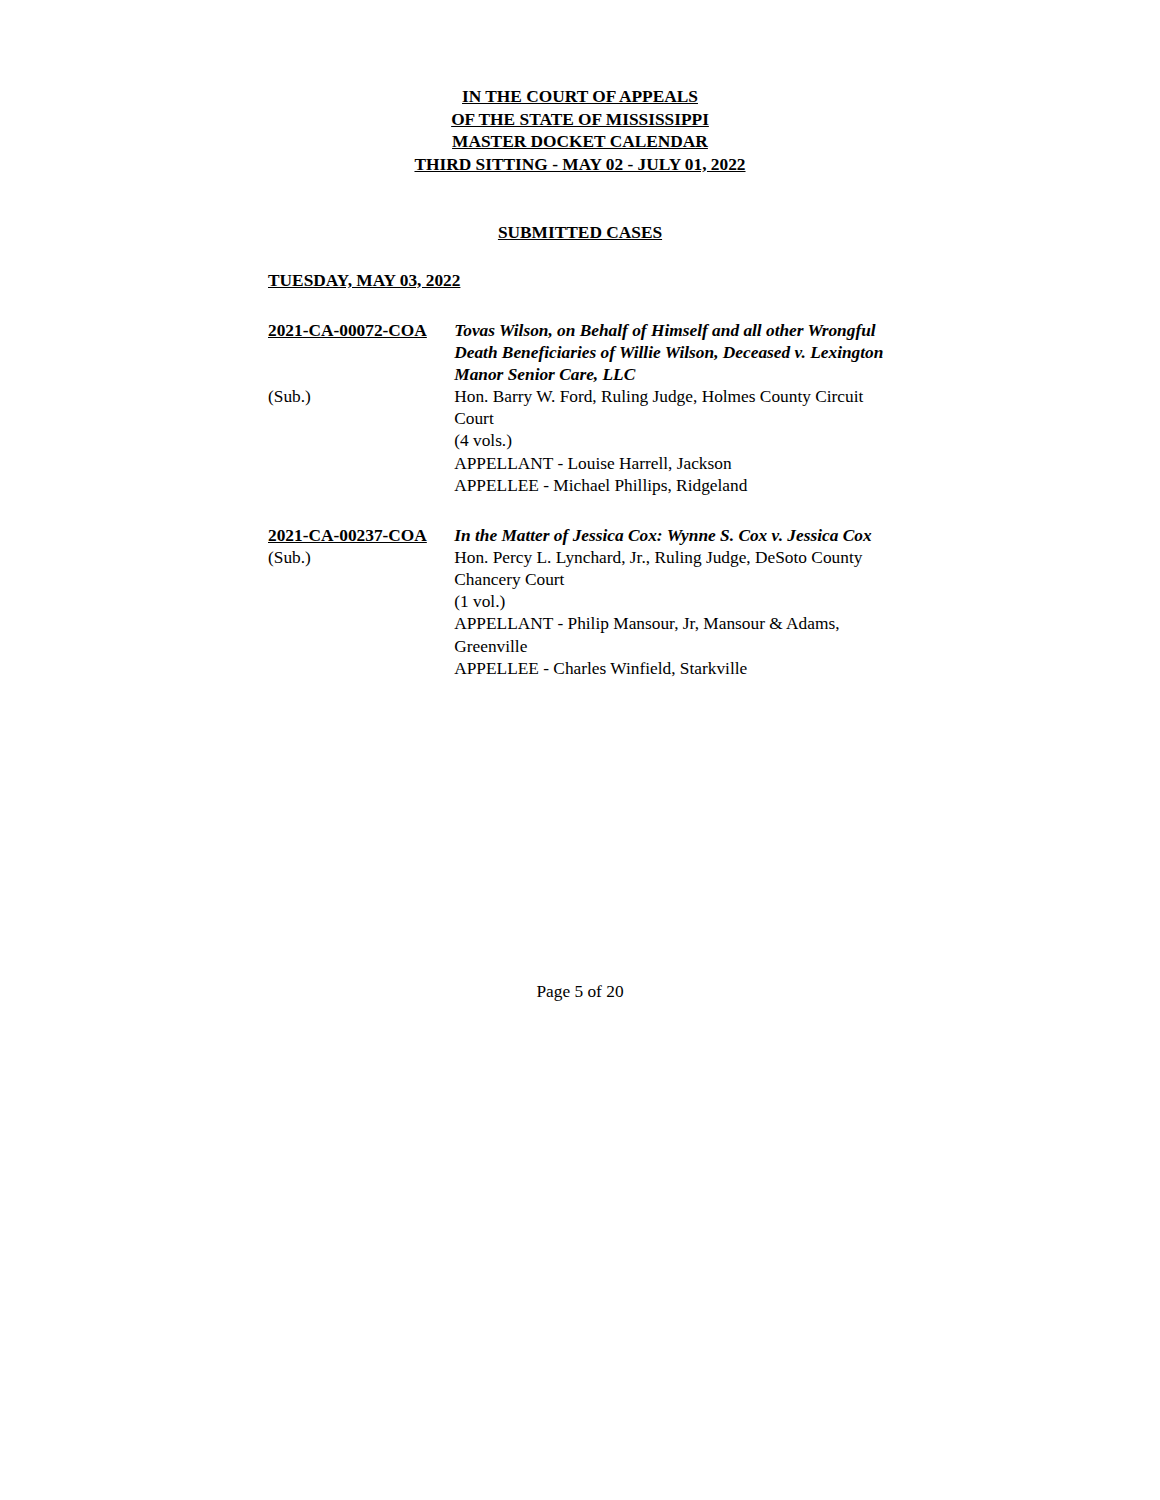IN THE COURT OF APPEALS
OF THE STATE OF MISSISSIPPI
MASTER DOCKET CALENDAR
THIRD SITTING - MAY 02 - JULY 01, 2022
SUBMITTED CASES
TUESDAY, MAY 03, 2022
2021-CA-00072-COA
Tovas Wilson, on Behalf of Himself and all other Wrongful Death Beneficiaries of Willie Wilson, Deceased v. Lexington Manor Senior Care, LLC
(Sub.)
Hon. Barry W. Ford, Ruling Judge, Holmes County Circuit Court
(4 vols.)
APPELLANT - Louise Harrell, Jackson
APPELLEE - Michael Phillips, Ridgeland
2021-CA-00237-COA
In the Matter of Jessica Cox: Wynne S. Cox v. Jessica Cox
(Sub.)
Hon. Percy L. Lynchard, Jr., Ruling Judge, DeSoto County Chancery Court
(1 vol.)
APPELLANT - Philip Mansour, Jr, Mansour & Adams, Greenville
APPELLEE - Charles Winfield, Starkville
Page 5 of 20